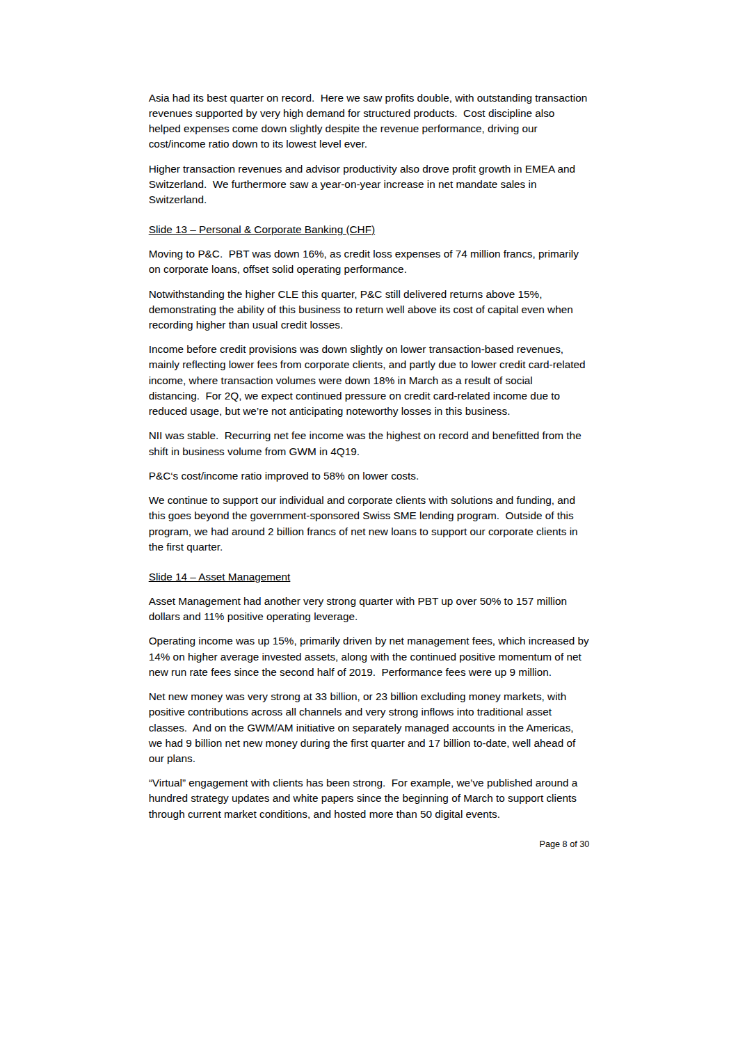Asia had its best quarter on record. Here we saw profits double, with outstanding transaction revenues supported by very high demand for structured products. Cost discipline also helped expenses come down slightly despite the revenue performance, driving our cost/income ratio down to its lowest level ever.
Higher transaction revenues and advisor productivity also drove profit growth in EMEA and Switzerland. We furthermore saw a year-on-year increase in net mandate sales in Switzerland.
Slide 13 – Personal & Corporate Banking (CHF)
Moving to P&C. PBT was down 16%, as credit loss expenses of 74 million francs, primarily on corporate loans, offset solid operating performance.
Notwithstanding the higher CLE this quarter, P&C still delivered returns above 15%, demonstrating the ability of this business to return well above its cost of capital even when recording higher than usual credit losses.
Income before credit provisions was down slightly on lower transaction-based revenues, mainly reflecting lower fees from corporate clients, and partly due to lower credit card-related income, where transaction volumes were down 18% in March as a result of social distancing. For 2Q, we expect continued pressure on credit card-related income due to reduced usage, but we’re not anticipating noteworthy losses in this business.
NII was stable. Recurring net fee income was the highest on record and benefitted from the shift in business volume from GWM in 4Q19.
P&C‘s cost/income ratio improved to 58% on lower costs.
We continue to support our individual and corporate clients with solutions and funding, and this goes beyond the government-sponsored Swiss SME lending program. Outside of this program, we had around 2 billion francs of net new loans to support our corporate clients in the first quarter.
Slide 14 – Asset Management
Asset Management had another very strong quarter with PBT up over 50% to 157 million dollars and 11% positive operating leverage.
Operating income was up 15%, primarily driven by net management fees, which increased by 14% on higher average invested assets, along with the continued positive momentum of net new run rate fees since the second half of 2019. Performance fees were up 9 million.
Net new money was very strong at 33 billion, or 23 billion excluding money markets, with positive contributions across all channels and very strong inflows into traditional asset classes. And on the GWM/AM initiative on separately managed accounts in the Americas, we had 9 billion net new money during the first quarter and 17 billion to-date, well ahead of our plans.
“Virtual” engagement with clients has been strong. For example, we’ve published around a hundred strategy updates and white papers since the beginning of March to support clients through current market conditions, and hosted more than 50 digital events.
Page 8 of 30